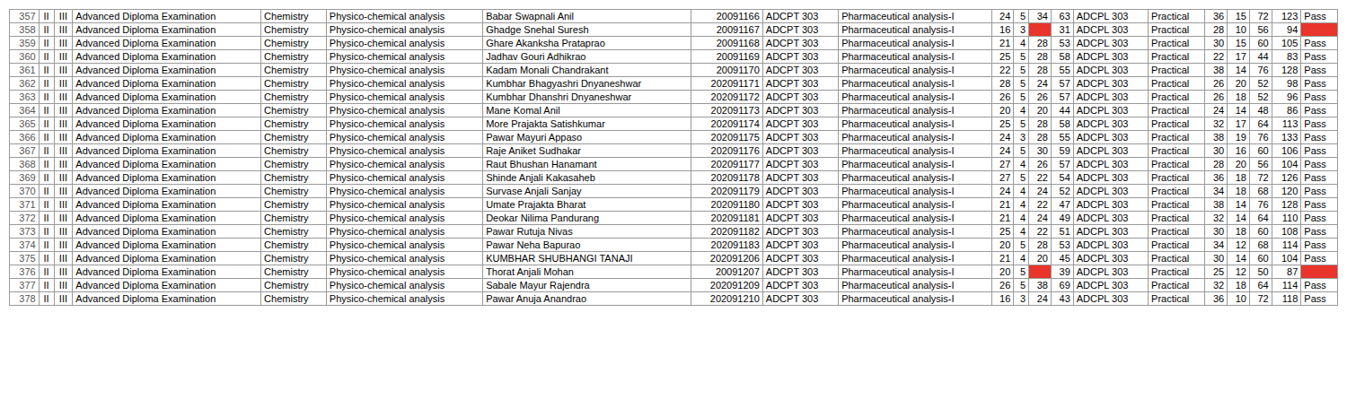| 357 | II | III | Advanced Diploma Examination | Chemistry | Physico-chemical analysis | Babar Swapnali Anil | 20091166 | ADCPT 303 | Pharmaceutical analysis-I | 24 | 5 | 34 | 63 | ADCPL 303 | Practical | 36 | 15 | 72 | 123 | Pass |
| 358 | II | III | Advanced Diploma Examination | Chemistry | Physico-chemical analysis | Ghadge Snehal Suresh | 20091167 | ADCPT 303 | Pharmaceutical analysis-I | 16 | 3 | 12 | 31 | ADCPL 303 | Practical | 28 | 10 | 56 | 94 | Fail |
| 359 | II | III | Advanced Diploma Examination | Chemistry | Physico-chemical analysis | Ghare Akanksha Prataprao | 20091168 | ADCPT 303 | Pharmaceutical analysis-I | 21 | 4 | 28 | 53 | ADCPL 303 | Practical | 30 | 15 | 60 | 105 | Pass |
| 360 | II | III | Advanced Diploma Examination | Chemistry | Physico-chemical analysis | Jadhav Gouri Adhikrao | 20091169 | ADCPT 303 | Pharmaceutical analysis-I | 25 | 5 | 28 | 58 | ADCPL 303 | Practical | 22 | 17 | 44 | 83 | Pass |
| 361 | II | III | Advanced Diploma Examination | Chemistry | Physico-chemical analysis | Kadam Monali Chandrakant | 20091170 | ADCPT 303 | Pharmaceutical analysis-I | 22 | 5 | 28 | 55 | ADCPL 303 | Practical | 38 | 14 | 76 | 128 | Pass |
| 362 | II | III | Advanced Diploma Examination | Chemistry | Physico-chemical analysis | Kumbhar Bhagyashri Dnyaneshwar | 202091171 | ADCPT 303 | Pharmaceutical analysis-I | 28 | 5 | 24 | 57 | ADCPL 303 | Practical | 26 | 20 | 52 | 98 | Pass |
| 363 | II | III | Advanced Diploma Examination | Chemistry | Physico-chemical analysis | Kumbhar Dhanshri Dnyaneshwar | 202091172 | ADCPT 303 | Pharmaceutical analysis-I | 26 | 5 | 26 | 57 | ADCPL 303 | Practical | 26 | 18 | 52 | 96 | Pass |
| 364 | II | III | Advanced Diploma Examination | Chemistry | Physico-chemical analysis | Mane Komal Anil | 202091173 | ADCPT 303 | Pharmaceutical analysis-I | 20 | 4 | 20 | 44 | ADCPL 303 | Practical | 24 | 14 | 48 | 86 | Pass |
| 365 | II | III | Advanced Diploma Examination | Chemistry | Physico-chemical analysis | More Prajakta Satishkumar | 202091174 | ADCPT 303 | Pharmaceutical analysis-I | 25 | 5 | 28 | 58 | ADCPL 303 | Practical | 32 | 17 | 64 | 113 | Pass |
| 366 | II | III | Advanced Diploma Examination | Chemistry | Physico-chemical analysis | Pawar Mayuri Appaso | 202091175 | ADCPT 303 | Pharmaceutical analysis-I | 24 | 3 | 28 | 55 | ADCPL 303 | Practical | 38 | 19 | 76 | 133 | Pass |
| 367 | II | III | Advanced Diploma Examination | Chemistry | Physico-chemical analysis | Raje Aniket Sudhakar | 202091176 | ADCPT 303 | Pharmaceutical analysis-I | 24 | 5 | 30 | 59 | ADCPL 303 | Practical | 30 | 16 | 60 | 106 | Pass |
| 368 | II | III | Advanced Diploma Examination | Chemistry | Physico-chemical analysis | Raut Bhushan Hanamant | 202091177 | ADCPT 303 | Pharmaceutical analysis-I | 27 | 4 | 26 | 57 | ADCPL 303 | Practical | 28 | 20 | 56 | 104 | Pass |
| 369 | II | III | Advanced Diploma Examination | Chemistry | Physico-chemical analysis | Shinde Anjali Kakasaheb | 202091178 | ADCPT 303 | Pharmaceutical analysis-I | 27 | 5 | 22 | 54 | ADCPL 303 | Practical | 36 | 18 | 72 | 126 | Pass |
| 370 | II | III | Advanced Diploma Examination | Chemistry | Physico-chemical analysis | Survase Anjali Sanjay | 202091179 | ADCPT 303 | Pharmaceutical analysis-I | 24 | 4 | 24 | 52 | ADCPL 303 | Practical | 34 | 18 | 68 | 120 | Pass |
| 371 | II | III | Advanced Diploma Examination | Chemistry | Physico-chemical analysis | Umate Prajakta Bharat | 202091180 | ADCPT 303 | Pharmaceutical analysis-I | 21 | 4 | 22 | 47 | ADCPL 303 | Practical | 38 | 14 | 76 | 128 | Pass |
| 372 | II | III | Advanced Diploma Examination | Chemistry | Physico-chemical analysis | Deokar Nilima Pandurang | 202091181 | ADCPT 303 | Pharmaceutical analysis-I | 21 | 4 | 24 | 49 | ADCPL 303 | Practical | 32 | 14 | 64 | 110 | Pass |
| 373 | II | III | Advanced Diploma Examination | Chemistry | Physico-chemical analysis | Pawar Rutuja Nivas | 202091182 | ADCPT 303 | Pharmaceutical analysis-I | 25 | 4 | 22 | 51 | ADCPL 303 | Practical | 30 | 18 | 60 | 108 | Pass |
| 374 | II | III | Advanced Diploma Examination | Chemistry | Physico-chemical analysis | Pawar Neha Bapurao | 202091183 | ADCPT 303 | Pharmaceutical analysis-I | 20 | 5 | 28 | 53 | ADCPL 303 | Practical | 34 | 12 | 68 | 114 | Pass |
| 375 | II | III | Advanced Diploma Examination | Chemistry | Physico-chemical analysis | KUMBHAR SHUBHANGI TANAJI | 202091206 | ADCPT 303 | Pharmaceutical analysis-I | 21 | 4 | 20 | 45 | ADCPL 303 | Practical | 30 | 14 | 60 | 104 | Pass |
| 376 | II | III | Advanced Diploma Examination | Chemistry | Physico-chemical analysis | Thorat Anjali Mohan | 20091207 | ADCPT 303 | Pharmaceutical analysis-I | 20 | 5 | 14 | 39 | ADCPL 303 | Practical | 25 | 12 | 50 | 87 | Fail |
| 377 | II | III | Advanced Diploma Examination | Chemistry | Physico-chemical analysis | Sabale Mayur Rajendra | 202091209 | ADCPT 303 | Pharmaceutical analysis-I | 26 | 5 | 38 | 69 | ADCPL 303 | Practical | 32 | 18 | 64 | 114 | Pass |
| 378 | II | III | Advanced Diploma Examination | Chemistry | Physico-chemical analysis | Pawar Anuja Anandrao | 202091210 | ADCPT 303 | Pharmaceutical analysis-I | 16 | 3 | 24 | 43 | ADCPL 303 | Practical | 36 | 10 | 72 | 118 | Pass |